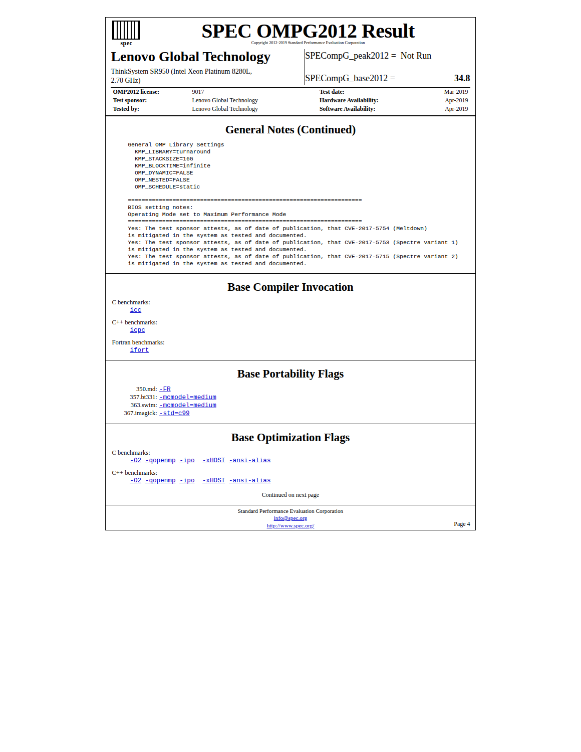spec
SPEC OMPG2012 Result
Copyright 2012-2019 Standard Performance Evaluation Corporation
| Lenovo Global Technology ThinkSystem SR950 (Intel Xeon Platinum 8280L, 2.70 GHz) | SPECompG_peak2012 = Not Run SPECompG_base2012 = 34.8 |
| OMP2012 license: | 9017 | Test date: | Mar-2019 |
| Test sponsor: | Lenovo Global Technology | Hardware Availability: | Apr-2019 |
| Tested by: | Lenovo Global Technology | Software Availability: | Apr-2019 |
General Notes (Continued)
  General OMP Library Settings
    KMP_LIBRARY=turnaround
    KMP_STACKSIZE=16G
    KMP_BLOCKTIME=infinite
    OMP_DYNAMIC=FALSE
    OMP_NESTED=FALSE
    OMP_SCHEDULE=static

  ====================================================================
  BIOS setting notes:
  Operating Mode set to Maximum Performance Mode
  ====================================================================
  Yes: The test sponsor attests, as of date of publication, that CVE-2017-5754 (Meltdown)
  is mitigated in the system as tested and documented.
  Yes: The test sponsor attests, as of date of publication, that CVE-2017-5753 (Spectre variant 1)
  is mitigated in the system as tested and documented.
  Yes: The test sponsor attests, as of date of publication, that CVE-2017-5715 (Spectre variant 2)
  is mitigated in the system as tested and documented.
Base Compiler Invocation
C benchmarks:
icc
C++ benchmarks:
icpc
Fortran benchmarks:
ifort
Base Portability Flags
| 350.md: | -FR |
| 357.bt331: | -mcmodel=medium |
| 363.swim: | -mcmodel=medium |
| 367.imagick: | -std=c99 |
Base Optimization Flags
C benchmarks:
-O2 -qopenmp -ipo -xHOST -ansi-alias
C++ benchmarks:
-O2 -qopenmp -ipo -xHOST -ansi-alias
Continued on next page
Standard Performance Evaluation Corporation
info@spec.org
http://www.spec.org/
Page 4